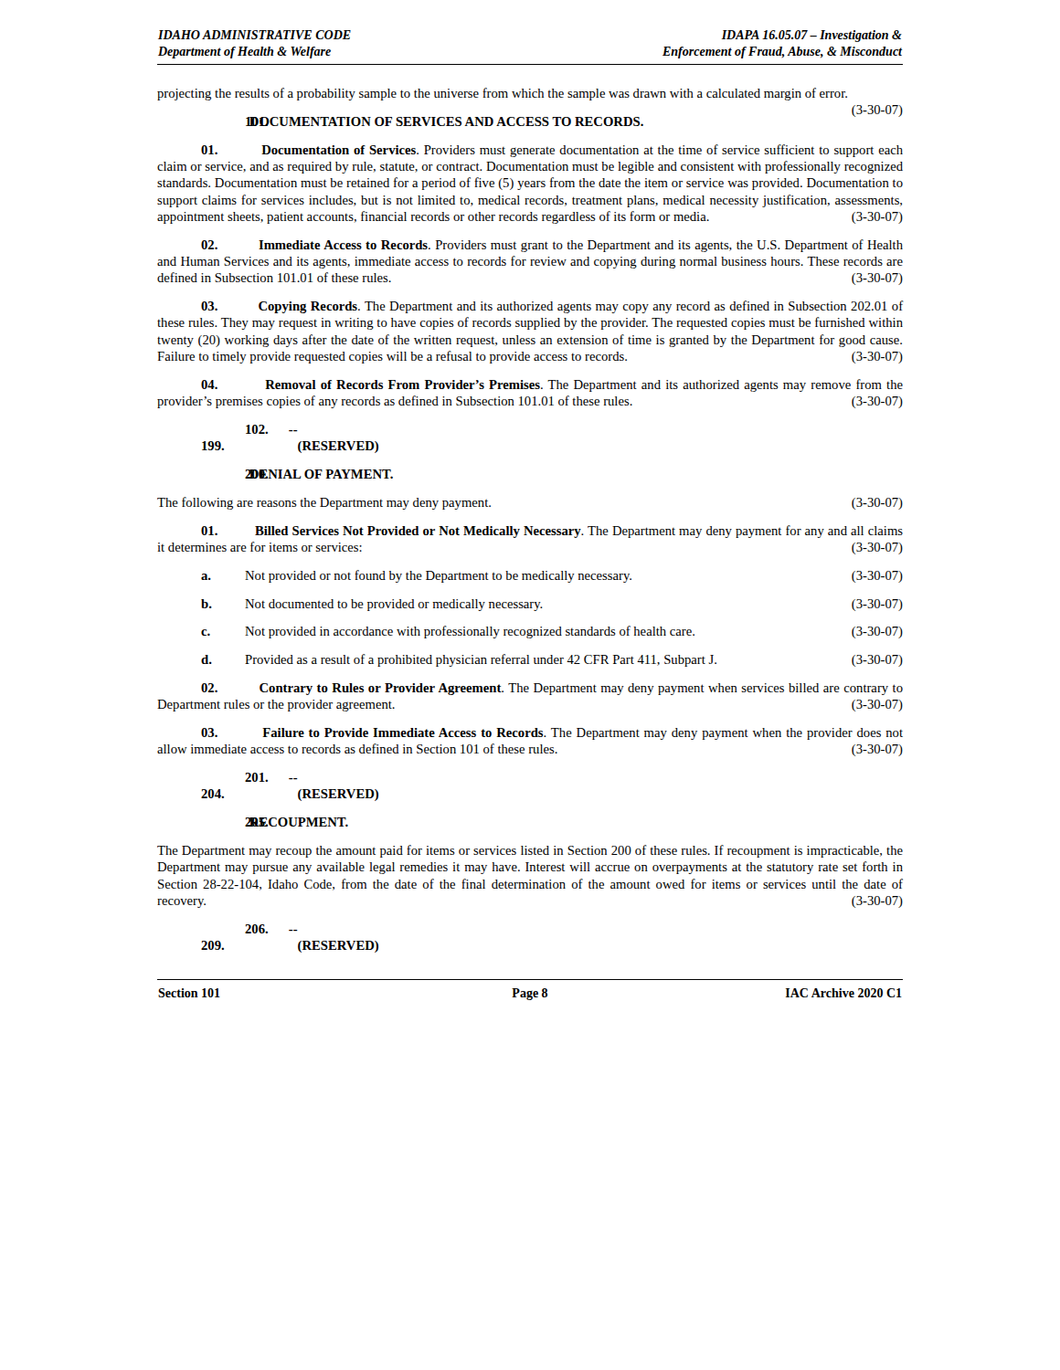| IDAHO ADMINISTRATIVE CODE Department of Health & Welfare | IDAPA 16.05.07 – Investigation & Enforcement of Fraud, Abuse, & Misconduct |
projecting the results of a probability sample to the universe from which the sample was drawn with a calculated margin of error.(3-30-07)
101. DOCUMENTATION OF SERVICES AND ACCESS TO RECORDS.
01. Documentation of Services. Providers must generate documentation at the time of service sufficient to support each claim or service, and as required by rule, statute, or contract. Documentation must be legible and consistent with professionally recognized standards. Documentation must be retained for a period of five (5) years from the date the item or service was provided. Documentation to support claims for services includes, but is not limited to, medical records, treatment plans, medical necessity justification, assessments, appointment sheets, patient accounts, financial records or other records regardless of its form or media.(3-30-07)
02. Immediate Access to Records. Providers must grant to the Department and its agents, the U.S. Department of Health and Human Services and its agents, immediate access to records for review and copying during normal business hours. These records are defined in Subsection 101.01 of these rules.(3-30-07)
03. Copying Records. The Department and its authorized agents may copy any record as defined in Subsection 202.01 of these rules. They may request in writing to have copies of records supplied by the provider. The requested copies must be furnished within twenty (20) working days after the date of the written request, unless an extension of time is granted by the Department for good cause. Failure to timely provide requested copies will be a refusal to provide access to records.(3-30-07)
04. Removal of Records From Provider’s Premises. The Department and its authorized agents may remove from the provider’s premises copies of any records as defined in Subsection 101.01 of these rules.(3-30-07)
102. -- 199.(RESERVED)
200. DENIAL OF PAYMENT.
The following are reasons the Department may deny payment.(3-30-07)
01. Billed Services Not Provided or Not Medically Necessary. The Department may deny payment for any and all claims it determines are for items or services:(3-30-07)
a. Not provided or not found by the Department to be medically necessary.(3-30-07)
b. Not documented to be provided or medically necessary.(3-30-07)
c. Not provided in accordance with professionally recognized standards of health care.(3-30-07)
d. Provided as a result of a prohibited physician referral under 42 CFR Part 411, Subpart J.(3-30-07)
02. Contrary to Rules or Provider Agreement. The Department may deny payment when services billed are contrary to Department rules or the provider agreement.(3-30-07)
03. Failure to Provide Immediate Access to Records. The Department may deny payment when the provider does not allow immediate access to records as defined in Section 101 of these rules.(3-30-07)
201. -- 204.(RESERVED)
205. RECOUPMENT.
The Department may recoup the amount paid for items or services listed in Section 200 of these rules. If recoupment is impracticable, the Department may pursue any available legal remedies it may have. Interest will accrue on overpayments at the statutory rate set forth in Section 28-22-104, Idaho Code, from the date of the final determination of the amount owed for items or services until the date of recovery.(3-30-07)
206. -- 209.(RESERVED)
| Section 101 | Page 8 | IAC Archive 2020 C1 |